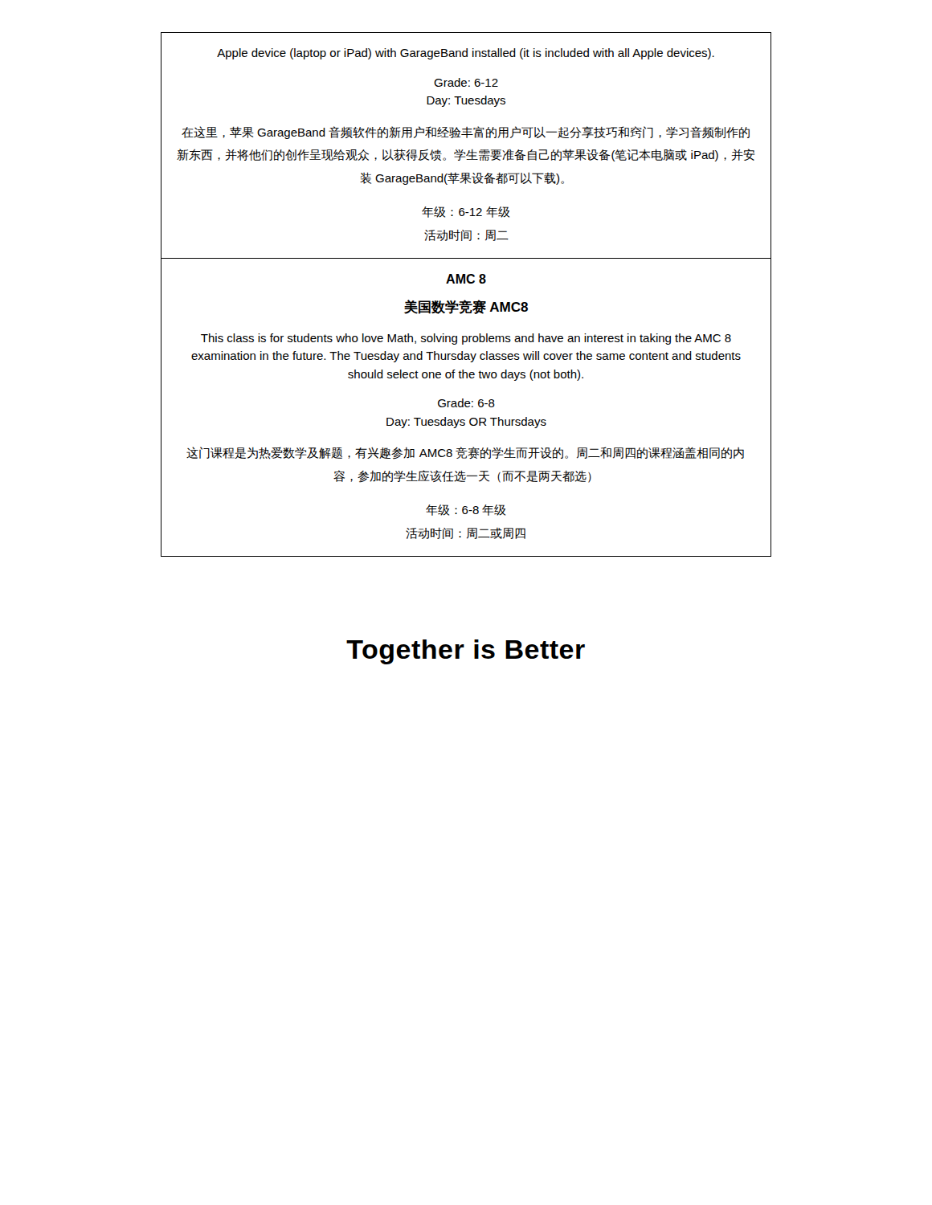| Apple device (laptop or iPad) with GarageBand installed (it is included with all Apple devices). Grade: 6-12 Day: Tuesdays 在这里，苹果 GarageBand 音频软件的新用户和经验丰富的用户可以一起分享技巧和窍门，学习音频制作的新东西，并将他们的创作呈现给观众，以获得反馈。学生需要准备自己的苹果设备(笔记本电脑或 iPad)，并安装 GarageBand(苹果设备都可以下载)。 年级：6-12 年级 活动时间：周二 |
| AMC 8 美国数学竞赛 AMC8 This class is for students who love Math, solving problems and have an interest in taking the AMC 8 examination in the future. The Tuesday and Thursday classes will cover the same content and students should select one of the two days (not both). Grade: 6-8 Day: Tuesdays OR Thursdays 这门课程是为热爱数学及解题，有兴趣参加 AMC8 竞赛的学生而开设的。周二和周四的课程涵盖相同的内容，参加的学生应该任选一天（而不是两天都选） 年级：6-8 年级 活动时间：周二或周四 |
Together is Better